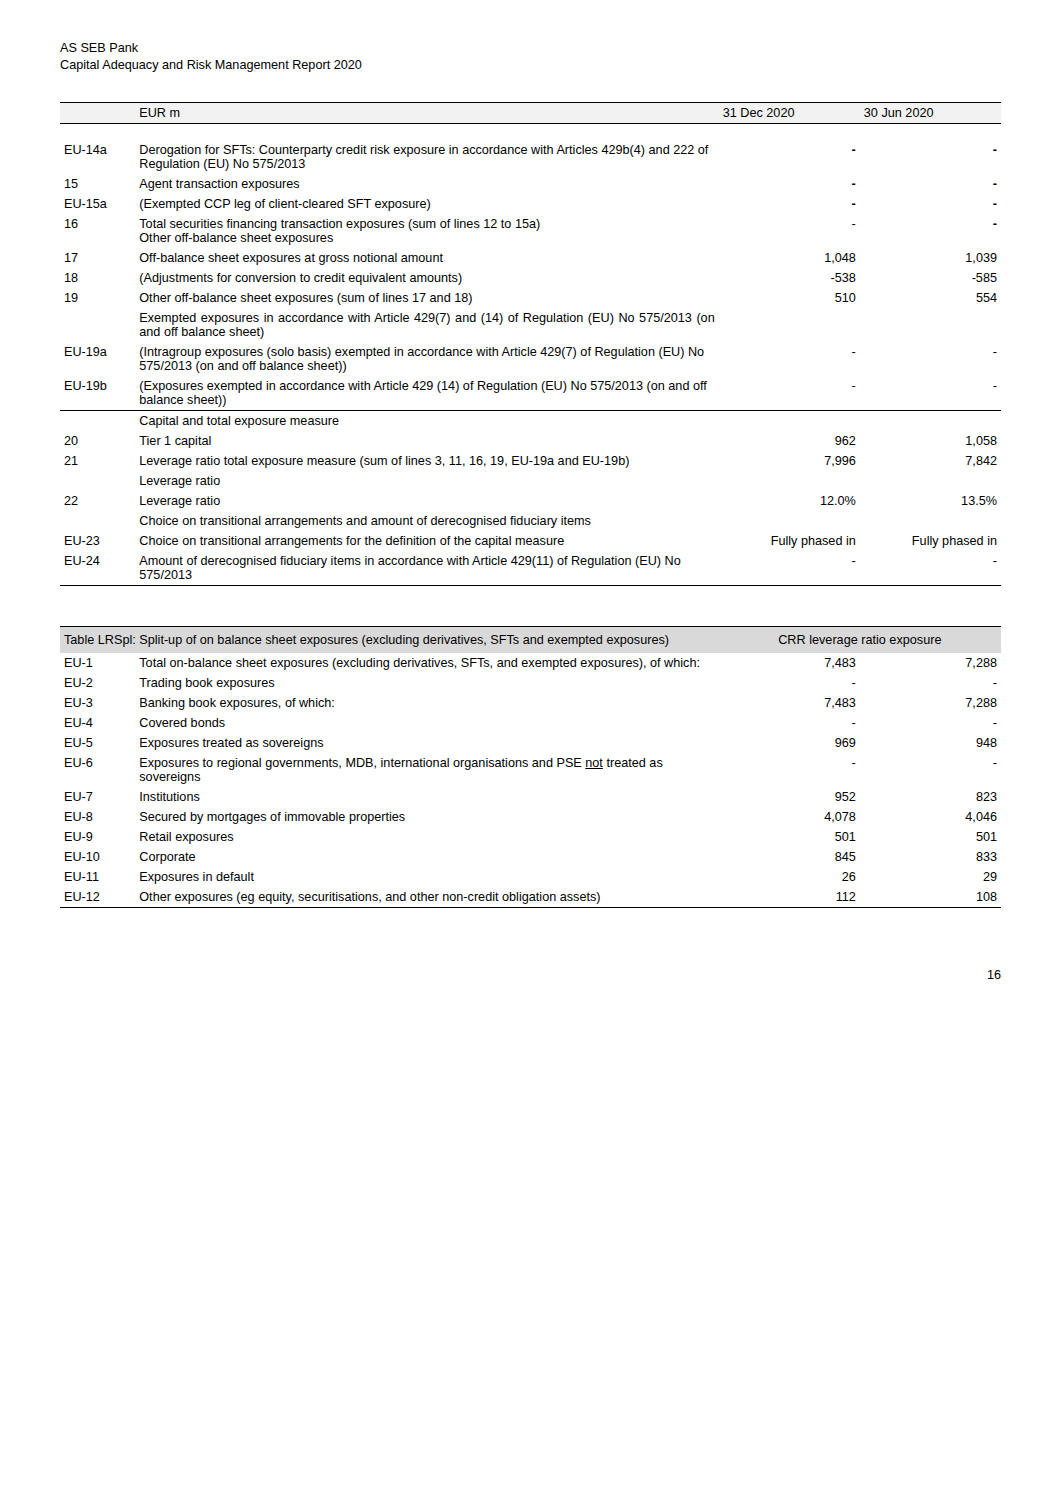AS SEB Pank
Capital Adequacy and Risk Management Report 2020
| | EUR m | 31 Dec 2020 | 30 Jun 2020 |
| --- | --- | --- | --- |
| EU-14a | Derogation for SFTs: Counterparty credit risk exposure in accordance with Articles 429b(4) and 222 of Regulation (EU) No 575/2013 | - | - |
| 15 | Agent transaction exposures | - | - |
| EU-15a | (Exempted CCP leg of client-cleared SFT exposure) | - | - |
| 16 | Total securities financing transaction exposures (sum of lines 12 to 15a) Other off-balance sheet exposures | - | - |
| 17 | Off-balance sheet exposures at gross notional amount | 1,048 | 1,039 |
| 18 | (Adjustments for conversion to credit equivalent amounts) | -538 | -585 |
| 19 | Other off-balance sheet exposures (sum of lines 17 and 18) | 510 | 554 |
| | Exempted exposures in accordance with Article 429(7) and (14) of Regulation (EU) No 575/2013 (on and off balance sheet) | | |
| EU-19a | (Intragroup exposures (solo basis) exempted in accordance with Article 429(7) of Regulation (EU) No 575/2013 (on and off balance sheet)) | - | - |
| EU-19b | (Exposures exempted in accordance with Article 429 (14) of Regulation (EU) No 575/2013 (on and off balance sheet)) | - | - |
| | Capital and total exposure measure | | |
| 20 | Tier 1 capital | 962 | 1,058 |
| 21 | Leverage ratio total exposure measure (sum of lines 3, 11, 16, 19, EU-19a and EU-19b) | 7,996 | 7,842 |
| | Leverage ratio | | |
| 22 | Leverage ratio | 12.0% | 13.5% |
| | Choice on transitional arrangements and amount of derecognised fiduciary items | | |
| EU-23 | Choice on transitional arrangements for the definition of the capital measure | Fully phased in | Fully phased in |
| EU-24 | Amount of derecognised fiduciary items in accordance with Article 429(11) of Regulation (EU) No 575/2013 | - | - |
| Table LRSpl: Split-up of on balance sheet exposures (excluding derivatives, SFTs and exempted exposures) | CRR leverage ratio exposure |
| --- | --- |
| EU-1 | Total on-balance sheet exposures (excluding derivatives, SFTs, and exempted exposures), of which: | 7,483 | 7,288 |
| EU-2 | Trading book exposures | - | - |
| EU-3 | Banking book exposures, of which: | 7,483 | 7,288 |
| EU-4 | Covered bonds | - | - |
| EU-5 | Exposures treated as sovereigns | 969 | 948 |
| EU-6 | Exposures to regional governments, MDB, international organisations and PSE not treated as sovereigns | - | - |
| EU-7 | Institutions | 952 | 823 |
| EU-8 | Secured by mortgages of immovable properties | 4,078 | 4,046 |
| EU-9 | Retail exposures | 501 | 501 |
| EU-10 | Corporate | 845 | 833 |
| EU-11 | Exposures in default | 26 | 29 |
| EU-12 | Other exposures (eg equity, securitisations, and other non-credit obligation assets) | 112 | 108 |
16